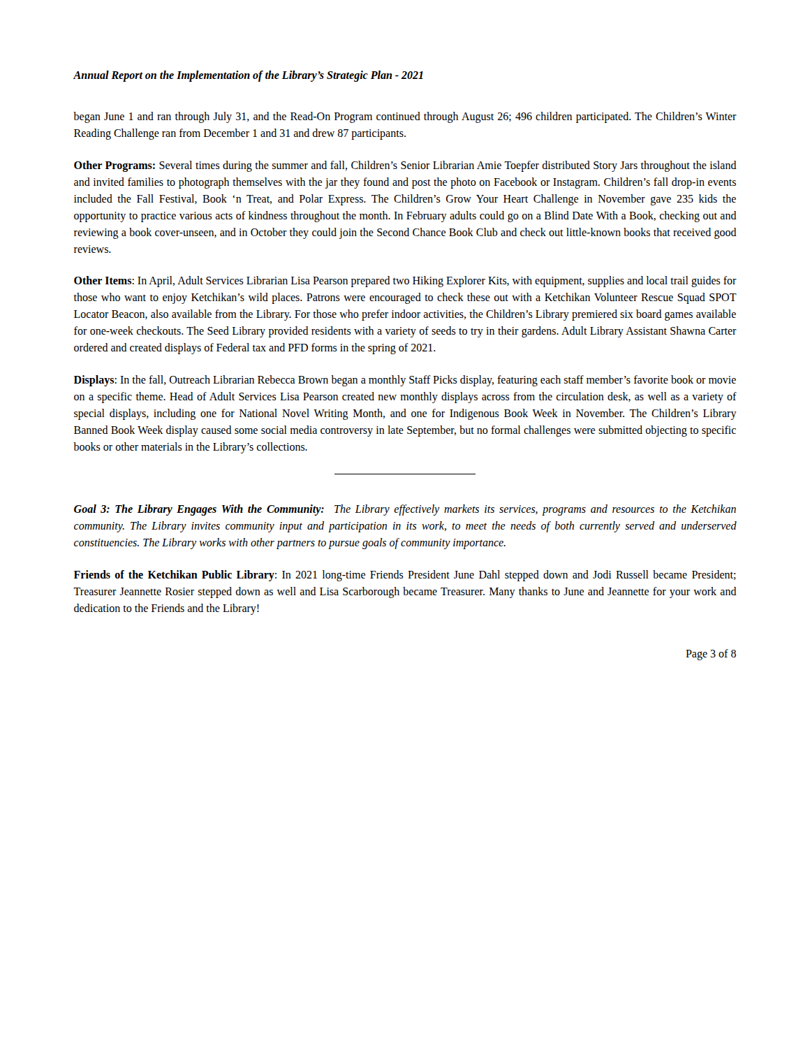Annual Report on the Implementation of the Library’s Strategic Plan - 2021
began June 1 and ran through July 31, and the Read-On Program continued through August 26; 496 children participated. The Children’s Winter Reading Challenge ran from December 1 and 31 and drew 87 participants.
Other Programs: Several times during the summer and fall, Children’s Senior Librarian Amie Toepfer distributed Story Jars throughout the island and invited families to photograph themselves with the jar they found and post the photo on Facebook or Instagram. Children’s fall drop-in events included the Fall Festival, Book ‘n Treat, and Polar Express. The Children’s Grow Your Heart Challenge in November gave 235 kids the opportunity to practice various acts of kindness throughout the month. In February adults could go on a Blind Date With a Book, checking out and reviewing a book cover-unseen, and in October they could join the Second Chance Book Club and check out little-known books that received good reviews.
Other Items: In April, Adult Services Librarian Lisa Pearson prepared two Hiking Explorer Kits, with equipment, supplies and local trail guides for those who want to enjoy Ketchikan’s wild places. Patrons were encouraged to check these out with a Ketchikan Volunteer Rescue Squad SPOT Locator Beacon, also available from the Library. For those who prefer indoor activities, the Children’s Library premiered six board games available for one-week checkouts. The Seed Library provided residents with a variety of seeds to try in their gardens. Adult Library Assistant Shawna Carter ordered and created displays of Federal tax and PFD forms in the spring of 2021.
Displays: In the fall, Outreach Librarian Rebecca Brown began a monthly Staff Picks display, featuring each staff member’s favorite book or movie on a specific theme. Head of Adult Services Lisa Pearson created new monthly displays across from the circulation desk, as well as a variety of special displays, including one for National Novel Writing Month, and one for Indigenous Book Week in November. The Children’s Library Banned Book Week display caused some social media controversy in late September, but no formal challenges were submitted objecting to specific books or other materials in the Library’s collections.
Goal 3: The Library Engages With the Community: The Library effectively markets its services, programs and resources to the Ketchikan community. The Library invites community input and participation in its work, to meet the needs of both currently served and underserved constituencies. The Library works with other partners to pursue goals of community importance.
Friends of the Ketchikan Public Library: In 2021 long-time Friends President June Dahl stepped down and Jodi Russell became President; Treasurer Jeannette Rosier stepped down as well and Lisa Scarborough became Treasurer. Many thanks to June and Jeannette for your work and dedication to the Friends and the Library!
Page 3 of 8